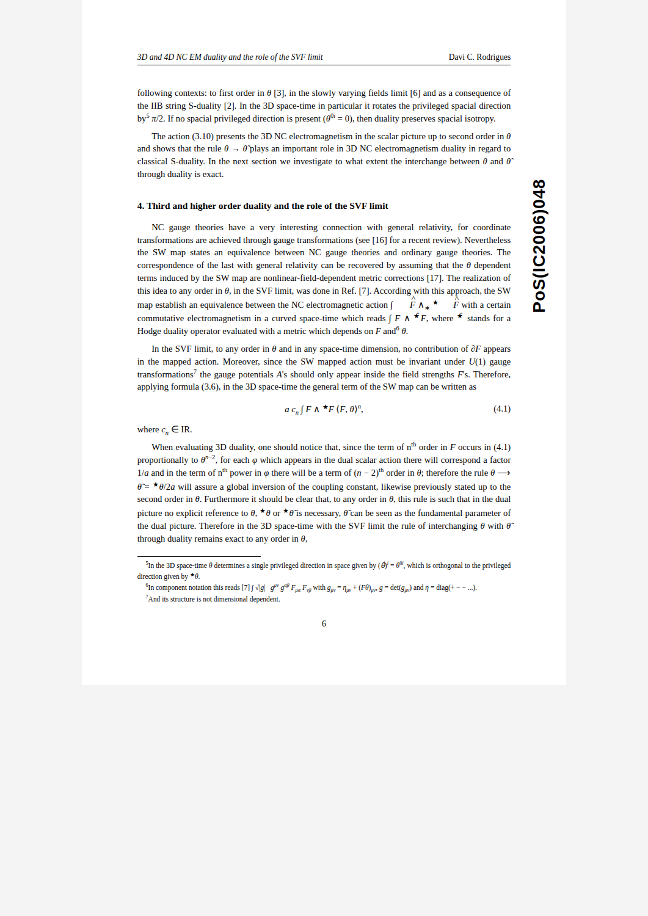PoS(IC2006)048
3D and 4D NC EM duality and the role of the SVF limit
Davi C. Rodrigues
following contexts: to first order in θ [3], in the slowly varying fields limit [6] and as a consequence of the IIB string S-duality [2]. In the 3D space-time in particular it rotates the privileged spacial direction by5 π/2. If no spacial privileged direction is present (θ0i = 0), then duality preserves spacial isotropy.
The action (3.10) presents the 3D NC electromagnetism in the scalar picture up to second order in θ and shows that the rule θ → θ̃ plays an important role in 3D NC electromagnetism duality in regard to classical S-duality. In the next section we investigate to what extent the interchange between θ and θ̃ through duality is exact.
4. Third and higher order duality and the role of the SVF limit
NC gauge theories have a very interesting connection with general relativity, for coordinate transformations are achieved through gauge transformations (see [16] for a recent review). Nevertheless the SW map states an equivalence between NC gauge theories and ordinary gauge theories. The correspondence of the last with general relativity can be recovered by assuming that the θ dependent terms induced by the SW map are nonlinear-field-dependent metric corrections [17]. The realization of this idea to any order in θ, in the SVF limit, was done in Ref. [7]. According with this approach, the SW map establish an equivalence between the NC electromagnetic action ∫ F ∧∗ ★F with a certain commutative electromagnetism in a curved space-time which reads ∫ F ∧ ★̂F, where ★̂ stands for a Hodge duality operator evaluated with a metric which depends on F and6 θ.
In the SVF limit, to any order in θ and in any space-time dimension, no contribution of ∂F appears in the mapped action. Moreover, since the SW mapped action must be invariant under U(1) gauge transformations7 the gauge potentials A's should only appear inside the field strengths F's. Therefore, applying formula (3.6), in the 3D space-time the general term of the SW map can be written as
a cn ∫ F ∧ ★F ⟨F, θ⟩n, (4.1)
where cn ∈ IR.
When evaluating 3D duality, one should notice that, since the term of nth order in F occurs in (4.1) proportionally to θn−2, for each φ which appears in the dual scalar action there will correspond a factor 1/a and in the term of nth power in φ there will be a term of (n − 2)th order in θ; therefore the rule θ ⟶ θ̃ = ★θ/2a will assure a global inversion of the coupling constant, likewise previously stated up to the second order in θ. Furthermore it should be clear that, to any order in θ, this rule is such that in the dual picture no explicit reference to θ, ★θ or ★θ̃ is necessary, θ̃ can be seen as the fundamental parameter of the dual picture. Therefore in the 3D space-time with the SVF limit the rule of interchanging θ with θ̃ through duality remains exact to any order in θ,
5In the 3D space-time θ determines a single privileged direction in space given by (θ⃗)i = θ0i, which is orthogonal to the privileged direction given by ★θ.
6In component notation this reads [7] ∫ √|g| gμν gαβ Fμα Fνβ with gμν = ημν + (Fθ)μν, g = det(gμν) and η = diag(+ − − ...).
7And its structure is not dimensional dependent.
6